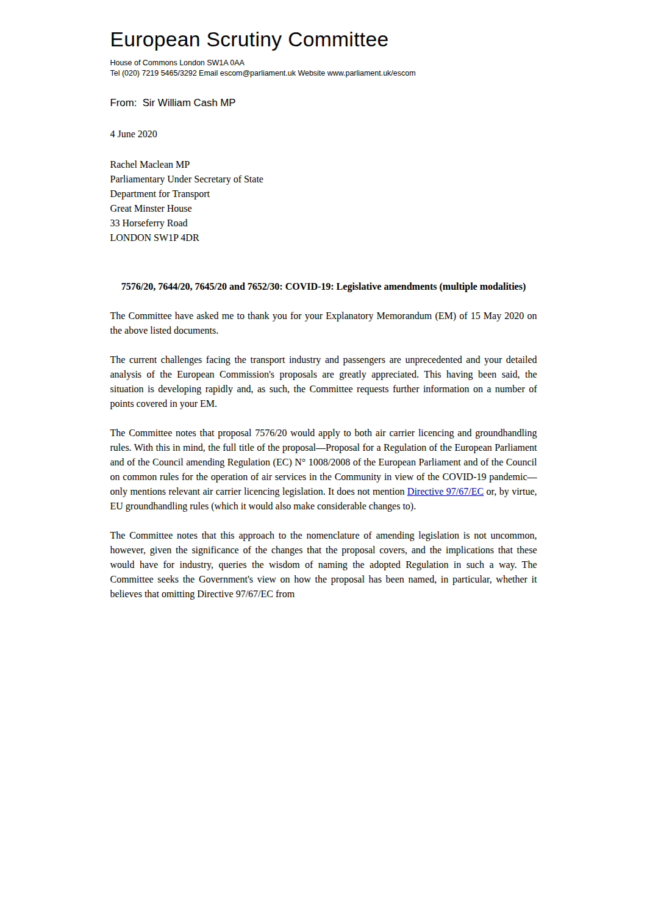European Scrutiny Committee
House of Commons London SW1A 0AA
Tel (020) 7219 5465/3292 Email escom@parliament.uk Website www.parliament.uk/escom
From: Sir William Cash MP
4 June 2020
Rachel Maclean MP
Parliamentary Under Secretary of State
Department for Transport
Great Minster House
33 Horseferry Road
LONDON SW1P 4DR
7576/20, 7644/20, 7645/20 and 7652/30: COVID-19: Legislative amendments (multiple modalities)
The Committee have asked me to thank you for your Explanatory Memorandum (EM) of 15 May 2020 on the above listed documents.
The current challenges facing the transport industry and passengers are unprecedented and your detailed analysis of the European Commission's proposals are greatly appreciated. This having been said, the situation is developing rapidly and, as such, the Committee requests further information on a number of points covered in your EM.
The Committee notes that proposal 7576/20 would apply to both air carrier licencing and groundhandling rules. With this in mind, the full title of the proposal—Proposal for a Regulation of the European Parliament and of the Council amending Regulation (EC) N° 1008/2008 of the European Parliament and of the Council on common rules for the operation of air services in the Community in view of the COVID-19 pandemic—only mentions relevant air carrier licencing legislation. It does not mention Directive 97/67/EC or, by virtue, EU groundhandling rules (which it would also make considerable changes to).
The Committee notes that this approach to the nomenclature of amending legislation is not uncommon, however, given the significance of the changes that the proposal covers, and the implications that these would have for industry, queries the wisdom of naming the adopted Regulation in such a way. The Committee seeks the Government's view on how the proposal has been named, in particular, whether it believes that omitting Directive 97/67/EC from